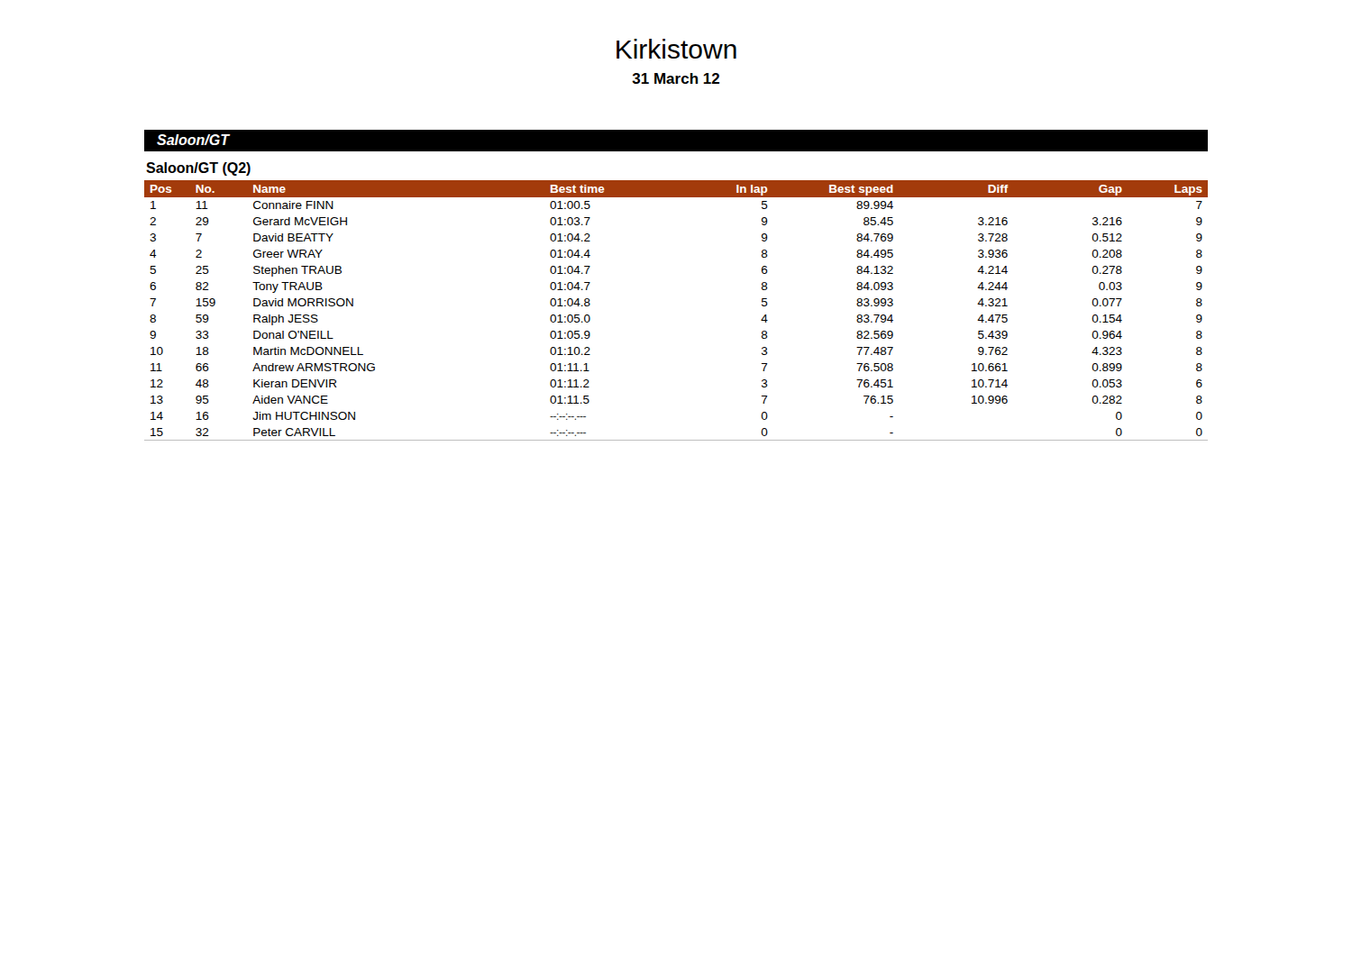Kirkistown
31 March 12
Saloon/GT
Saloon/GT (Q2)
| Pos | No. | Name | Best time | In lap | Best speed | Diff | Gap | Laps |
| --- | --- | --- | --- | --- | --- | --- | --- | --- |
| 1 | 11 | Connaire FINN | 01:00.5 | 5 | 89.994 | | | 7 |
| 2 | 29 | Gerard McVEIGH | 01:03.7 | 9 | 85.45 | 3.216 | 3.216 | 9 |
| 3 | 7 | David BEATTY | 01:04.2 | 9 | 84.769 | 3.728 | 0.512 | 9 |
| 4 | 2 | Greer WRAY | 01:04.4 | 8 | 84.495 | 3.936 | 0.208 | 8 |
| 5 | 25 | Stephen TRAUB | 01:04.7 | 6 | 84.132 | 4.214 | 0.278 | 9 |
| 6 | 82 | Tony TRAUB | 01:04.7 | 8 | 84.093 | 4.244 | 0.03 | 9 |
| 7 | 159 | David MORRISON | 01:04.8 | 5 | 83.993 | 4.321 | 0.077 | 8 |
| 8 | 59 | Ralph JESS | 01:05.0 | 4 | 83.794 | 4.475 | 0.154 | 9 |
| 9 | 33 | Donal O'NEILL | 01:05.9 | 8 | 82.569 | 5.439 | 0.964 | 8 |
| 10 | 18 | Martin McDONNELL | 01:10.2 | 3 | 77.487 | 9.762 | 4.323 | 8 |
| 11 | 66 | Andrew ARMSTRONG | 01:11.1 | 7 | 76.508 | 10.661 | 0.899 | 8 |
| 12 | 48 | Kieran DENVIR | 01:11.2 | 3 | 76.451 | 10.714 | 0.053 | 6 |
| 13 | 95 | Aiden VANCE | 01:11.5 | 7 | 76.15 | 10.996 | 0.282 | 8 |
| 14 | 16 | Jim HUTCHINSON | --:--:--.--- | 0 | - | | 0 | 0 |
| 15 | 32 | Peter CARVILL | --:--:--.--- | 0 | - | | 0 | 0 |